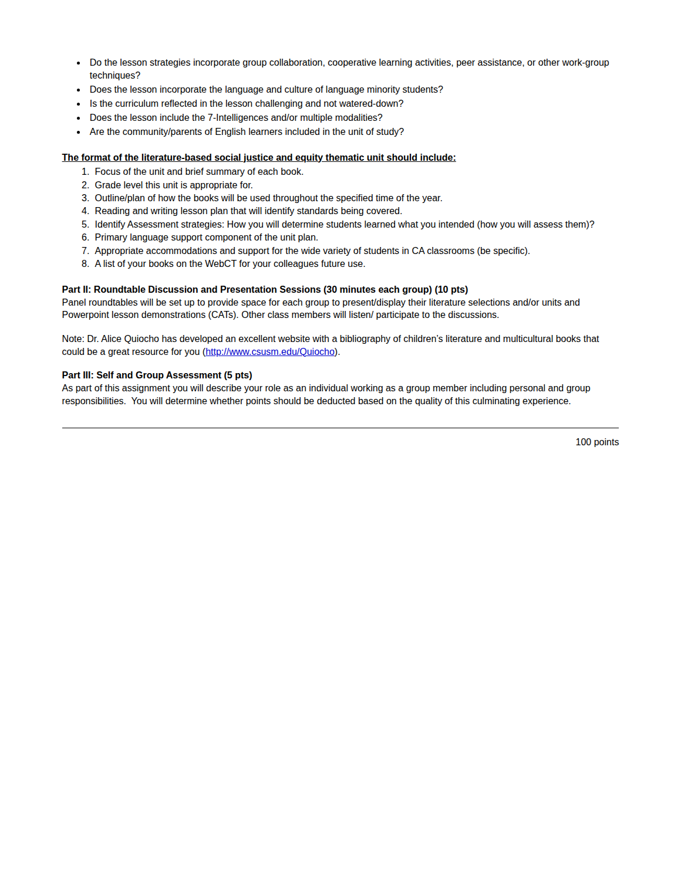Do the lesson strategies incorporate group collaboration, cooperative learning activities, peer assistance, or other work-group techniques?
Does the lesson incorporate the language and culture of language minority students?
Is the curriculum reflected in the lesson challenging and not watered-down?
Does the lesson include the 7-Intelligences and/or multiple modalities?
Are the community/parents of English learners included in the unit of study?
The format of the literature-based social justice and equity thematic unit should include:
Focus of the unit and brief summary of each book.
Grade level this unit is appropriate for.
Outline/plan of how the books will be used throughout the specified time of the year.
Reading and writing lesson plan that will identify standards being covered.
Identify Assessment strategies: How you will determine students learned what you intended (how you will assess them)?
Primary language support component of the unit plan.
Appropriate accommodations and support for the wide variety of students in CA classrooms (be specific).
A list of your books on the WebCT for your colleagues future use.
Part II: Roundtable Discussion and Presentation Sessions (30 minutes each group) (10 pts)
Panel roundtables will be set up to provide space for each group to present/display their literature selections and/or units and Powerpoint lesson demonstrations (CATs). Other class members will listen/ participate to the discussions.
Note: Dr. Alice Quiocho has developed an excellent website with a bibliography of children’s literature and multicultural books that could be a great resource for you (http://www.csusm.edu/Quiocho).
Part III: Self and Group Assessment (5 pts)
As part of this assignment you will describe your role as an individual working as a group member including personal and group responsibilities. You will determine whether points should be deducted based on the quality of this culminating experience.
100 points